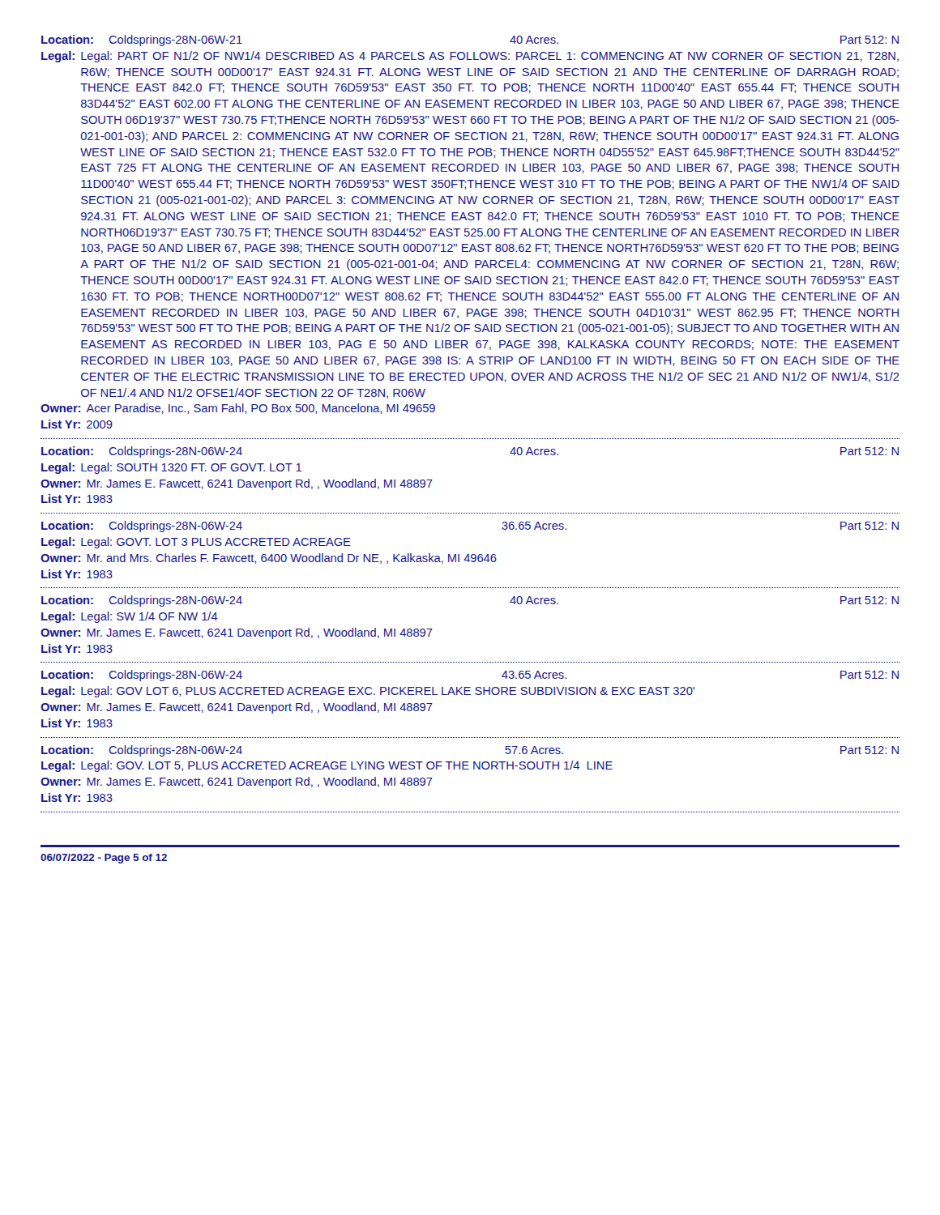Location: Coldsprings-28N-06W-21
40 Acres.
Part 512: N
Legal: Legal: PART OF N1/2 OF NW1/4 DESCRIBED AS 4 PARCELS AS FOLLOWS: PARCEL 1: COMMENCING AT NW CORNER OF SECTION 21, T28N, R6W; THENCE SOUTH 00D00'17" EAST 924.31 FT. ALONG WEST LINE OF SAID SECTION 21 AND THE CENTERLINE OF DARRAGH ROAD; THENCE EAST 842.0 FT; THENCE SOUTH 76D59'53" EAST 350 FT. TO POB; THENCE NORTH 11D00'40" EAST 655.44 FT; THENCE SOUTH 83D44'52" EAST 602.00 FT ALONG THE CENTERLINE OF AN EASEMENT RECORDED IN LIBER 103, PAGE 50 AND LIBER 67, PAGE 398; THENCE SOUTH 06D19'37" WEST 730.75 FT;THENCE NORTH 76D59'53" WEST 660 FT TO THE POB; BEING A PART OF THE N1/2 OF SAID SECTION 21 (005-021-001-03); AND PARCEL 2: COMMENCING AT NW CORNER OF SECTION 21, T28N, R6W; THENCE SOUTH 00D00'17" EAST 924.31 FT. ALONG WEST LINE OF SAID SECTION 21; THENCE EAST 532.0 FT TO THE POB; THENCE NORTH 04D55'52" EAST 645.98FT;THENCE SOUTH 83D44'52" EAST 725 FT ALONG THE CENTERLINE OF AN EASEMENT RECORDED IN LIBER 103, PAGE 50 AND LIBER 67, PAGE 398; THENCE SOUTH 11D00'40" WEST 655.44 FT; THENCE NORTH 76D59'53" WEST 350FT;THENCE WEST 310 FT TO THE POB; BEING A PART OF THE NW1/4 OF SAID SECTION 21 (005-021-001-02); AND PARCEL 3: COMMENCING AT NW CORNER OF SECTION 21, T28N, R6W; THENCE SOUTH 00D00'17" EAST 924.31 FT. ALONG WEST LINE OF SAID SECTION 21; THENCE EAST 842.0 FT; THENCE SOUTH 76D59'53" EAST 1010 FT. TO POB; THENCE NORTH06D19'37" EAST 730.75 FT; THENCE SOUTH 83D44'52" EAST 525.00 FT ALONG THE CENTERLINE OF AN EASEMENT RECORDED IN LIBER 103, PAGE 50 AND LIBER 67, PAGE 398; THENCE SOUTH 00D07'12" EAST 808.62 FT; THENCE NORTH76D59'53" WEST 620 FT TO THE POB; BEING A PART OF THE N1/2 OF SAID SECTION 21 (005-021-001-04; AND PARCEL4: COMMENCING AT NW CORNER OF SECTION 21, T28N, R6W; THENCE SOUTH 00D00'17" EAST 924.31 FT. ALONG WEST LINE OF SAID SECTION 21; THENCE EAST 842.0 FT; THENCE SOUTH 76D59'53" EAST 1630 FT. TO POB; THENCE NORTH00D07'12" WEST 808.62 FT; THENCE SOUTH 83D44'52" EAST 555.00 FT ALONG THE CENTERLINE OF AN EASEMENT RECORDED IN LIBER 103, PAGE 50 AND LIBER 67, PAGE 398; THENCE SOUTH 04D10'31" WEST 862.95 FT; THENCE NORTH 76D59'53" WEST 500 FT TO THE POB; BEING A PART OF THE N1/2 OF SAID SECTION 21 (005-021-001-05); SUBJECT TO AND TOGETHER WITH AN EASEMENT AS RECORDED IN LIBER 103, PAG E 50 AND LIBER 67, PAGE 398, KALKASKA COUNTY RECORDS; NOTE: THE EASEMENT RECORDED IN LIBER 103, PAGE 50 AND LIBER 67, PAGE 398 IS: A STRIP OF LAND100 FT IN WIDTH, BEING 50 FT ON EACH SIDE OF THE CENTER OF THE ELECTRIC TRANSMISSION LINE TO BE ERECTED UPON, OVER AND ACROSS THE N1/2 OF SEC 21 AND N1/2 OF NW1/4, S1/2 OF NE1/.4 AND N1/2 OFSE1/4OF SECTION 22 OF T28N, R06W
Owner: Acer Paradise, Inc., Sam Fahl, PO Box 500, Mancelona, MI 49659
List Yr: 2009
Location: Coldsprings-28N-06W-24
40 Acres.
Part 512: N
Legal: Legal: SOUTH 1320 FT. OF GOVT. LOT 1
Owner: Mr. James E. Fawcett, 6241 Davenport Rd, , Woodland, MI 48897
List Yr: 1983
Location: Coldsprings-28N-06W-24
36.65 Acres.
Part 512: N
Legal: Legal: GOVT. LOT 3 PLUS ACCRETED ACREAGE
Owner: Mr. and Mrs. Charles F. Fawcett, 6400 Woodland Dr NE, , Kalkaska, MI 49646
List Yr: 1983
Location: Coldsprings-28N-06W-24
40 Acres.
Part 512: N
Legal: Legal: SW 1/4 OF NW 1/4
Owner: Mr. James E. Fawcett, 6241 Davenport Rd, , Woodland, MI 48897
List Yr: 1983
Location: Coldsprings-28N-06W-24
43.65 Acres.
Part 512: N
Legal: Legal: GOV LOT 6, PLUS ACCRETED ACREAGE EXC. PICKEREL LAKE SHORE SUBDIVISION & EXC EAST 320'
Owner: Mr. James E. Fawcett, 6241 Davenport Rd, , Woodland, MI 48897
List Yr: 1983
Location: Coldsprings-28N-06W-24
57.6 Acres.
Part 512: N
Legal: Legal: GOV. LOT 5, PLUS ACCRETED ACREAGE LYING WEST OF THE NORTH-SOUTH 1/4 LINE
Owner: Mr. James E. Fawcett, 6241 Davenport Rd, , Woodland, MI 48897
List Yr: 1983
06/07/2022 - Page 5 of 12